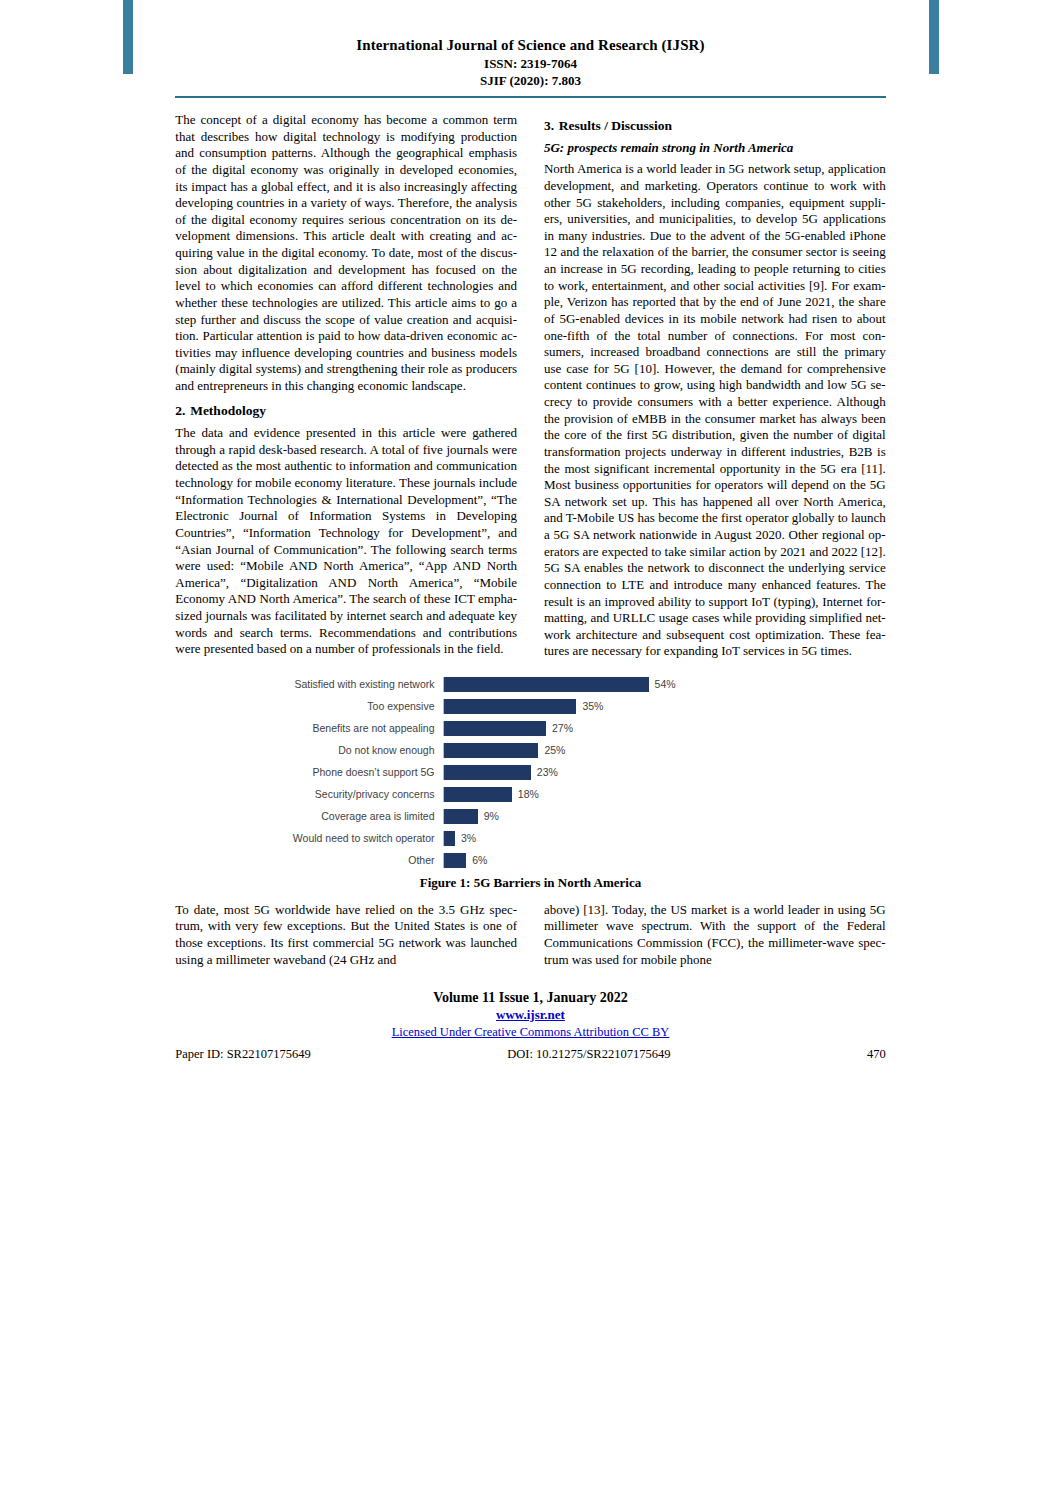International Journal of Science and Research (IJSR)
ISSN: 2319-7064
SJIF (2020): 7.803
The concept of a digital economy has become a common term that describes how digital technology is modifying production and consumption patterns. Although the geographical emphasis of the digital economy was originally in developed economies, its impact has a global effect, and it is also increasingly affecting developing countries in a variety of ways. Therefore, the analysis of the digital economy requires serious concentration on its development dimensions. This article dealt with creating and acquiring value in the digital economy. To date, most of the discussion about digitalization and development has focused on the level to which economies can afford different technologies and whether these technologies are utilized. This article aims to go a step further and discuss the scope of value creation and acquisition. Particular attention is paid to how data-driven economic activities may influence developing countries and business models (mainly digital systems) and strengthening their role as producers and entrepreneurs in this changing economic landscape.
2. Methodology
The data and evidence presented in this article were gathered through a rapid desk-based research. A total of five journals were detected as the most authentic to information and communication technology for mobile economy literature. These journals include “Information Technologies & International Development”, “The Electronic Journal of Information Systems in Developing Countries”, “Information Technology for Development”, and “Asian Journal of Communication”. The following search terms were used: “Mobile AND North America”, “App AND North America”, “Digitalization AND North America”, “Mobile Economy AND North America”. The search of these ICT emphasized journals was facilitated by internet search and adequate key words and search terms. Recommendations and contributions were presented based on a number of professionals in the field.
3. Results / Discussion
5G: prospects remain strong in North America
North America is a world leader in 5G network setup, application development, and marketing. Operators continue to work with other 5G stakeholders, including companies, equipment suppliers, universities, and municipalities, to develop 5G applications in many industries. Due to the advent of the 5G-enabled iPhone 12 and the relaxation of the barrier, the consumer sector is seeing an increase in 5G recording, leading to people returning to cities to work, entertainment, and other social activities [9]. For example, Verizon has reported that by the end of June 2021, the share of 5G-enabled devices in its mobile network had risen to about one-fifth of the total number of connections. For most consumers, increased broadband connections are still the primary use case for 5G [10]. However, the demand for comprehensive content continues to grow, using high bandwidth and low 5G secrecy to provide consumers with a better experience. Although the provision of eMBB in the consumer market has always been the core of the first 5G distribution, given the number of digital transformation projects underway in different industries, B2B is the most significant incremental opportunity in the 5G era [11]. Most business opportunities for operators will depend on the 5G SA network set up. This has happened all over North America, and T-Mobile US has become the first operator globally to launch a 5G SA network nationwide in August 2020. Other regional operators are expected to take similar action by 2021 and 2022 [12]. 5G SA enables the network to disconnect the underlying service connection to LTE and introduce many enhanced features. The result is an improved ability to support IoT (typing), Internet formatting, and URLLC usage cases while providing simplified network architecture and subsequent cost optimization. These features are necessary for expanding IoT services in 5G times.
Satisfied with existing network
54%
Too expensive
35%
Benefits are not appealing
27%
Do not know enough
25%
Phone doesn’t support 5G
23%
Security/privacy concerns
18%
Coverage area is limited
9%
Would need to switch operator
3%
Other
6%
Figure 1: 5G Barriers in North America
To date, most 5G worldwide have relied on the 3.5 GHz spectrum, with very few exceptions. But the United States is one of those exceptions. Its first commercial 5G network was launched using a millimeter waveband (24 GHz and
above) [13]. Today, the US market is a world leader in using 5G millimeter wave spectrum. With the support of the Federal Communications Commission (FCC), the millimeter-wave spectrum was used for mobile phone
Volume 11 Issue 1, January 2022
www.ijsr.net
Licensed Under Creative Commons Attribution CC BY
Paper ID: SR22107175649
DOI: 10.21275/SR22107175649
470